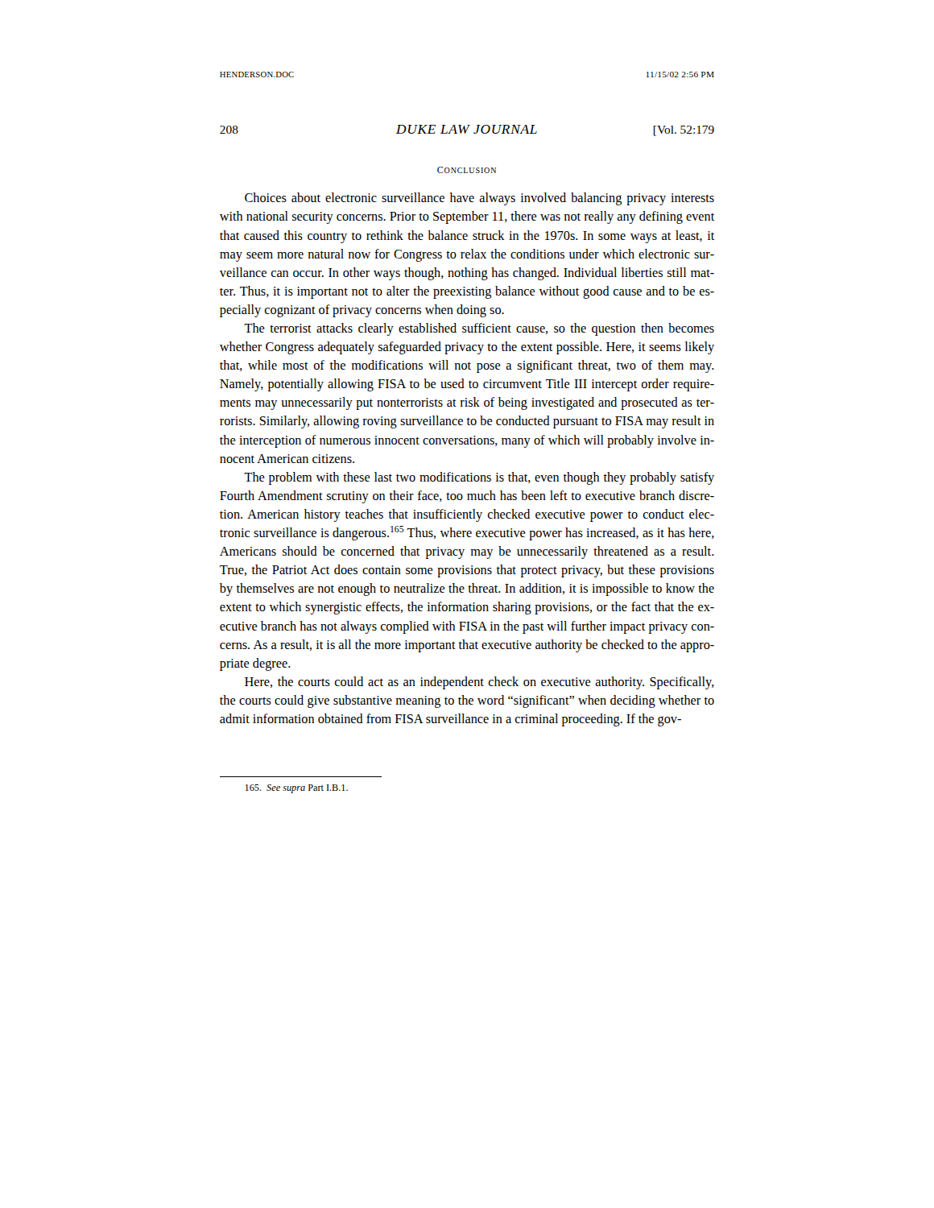Henderson.doc 11/15/02 2:56 PM
208 DUKE LAW JOURNAL [Vol. 52:179
Conclusion
Choices about electronic surveillance have always involved balancing privacy interests with national security concerns. Prior to September 11, there was not really any defining event that caused this country to rethink the balance struck in the 1970s. In some ways at least, it may seem more natural now for Congress to relax the conditions under which electronic surveillance can occur. In other ways though, nothing has changed. Individual liberties still matter. Thus, it is important not to alter the preexisting balance without good cause and to be especially cognizant of privacy concerns when doing so.
The terrorist attacks clearly established sufficient cause, so the question then becomes whether Congress adequately safeguarded privacy to the extent possible. Here, it seems likely that, while most of the modifications will not pose a significant threat, two of them may. Namely, potentially allowing FISA to be used to circumvent Title III intercept order requirements may unnecessarily put nonterrorists at risk of being investigated and prosecuted as terrorists. Similarly, allowing roving surveillance to be conducted pursuant to FISA may result in the interception of numerous innocent conversations, many of which will probably involve innocent American citizens.
The problem with these last two modifications is that, even though they probably satisfy Fourth Amendment scrutiny on their face, too much has been left to executive branch discretion. American history teaches that insufficiently checked executive power to conduct electronic surveillance is dangerous.165 Thus, where executive power has increased, as it has here, Americans should be concerned that privacy may be unnecessarily threatened as a result. True, the Patriot Act does contain some provisions that protect privacy, but these provisions by themselves are not enough to neutralize the threat. In addition, it is impossible to know the extent to which synergistic effects, the information sharing provisions, or the fact that the executive branch has not always complied with FISA in the past will further impact privacy concerns. As a result, it is all the more important that executive authority be checked to the appropriate degree.
Here, the courts could act as an independent check on executive authority. Specifically, the courts could give substantive meaning to the word “significant” when deciding whether to admit information obtained from FISA surveillance in a criminal proceeding. If the gov-
165. See supra Part I.B.1.